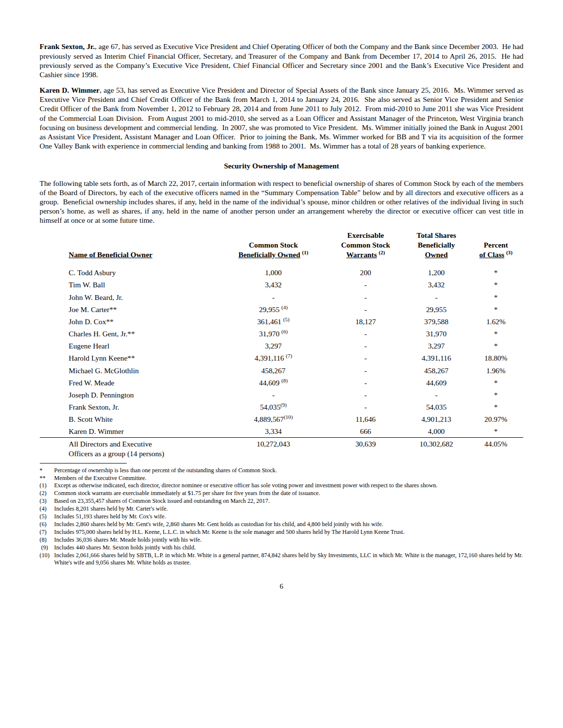Frank Sexton, Jr., age 67, has served as Executive Vice President and Chief Operating Officer of both the Company and the Bank since December 2003. He had previously served as Interim Chief Financial Officer, Secretary, and Treasurer of the Company and Bank from December 17, 2014 to April 26, 2015. He had previously served as the Company’s Executive Vice President, Chief Financial Officer and Secretary since 2001 and the Bank’s Executive Vice President and Cashier since 1998.
Karen D. Wimmer, age 53, has served as Executive Vice President and Director of Special Assets of the Bank since January 25, 2016. Ms. Wimmer served as Executive Vice President and Chief Credit Officer of the Bank from March 1, 2014 to January 24, 2016. She also served as Senior Vice President and Senior Credit Officer of the Bank from November 1, 2012 to February 28, 2014 and from June 2011 to July 2012. From mid-2010 to June 2011 she was Vice President of the Commercial Loan Division. From August 2001 to mid-2010, she served as a Loan Officer and Assistant Manager of the Princeton, West Virginia branch focusing on business development and commercial lending. In 2007, she was promoted to Vice President. Ms. Wimmer initially joined the Bank in August 2001 as Assistant Vice President, Assistant Manager and Loan Officer. Prior to joining the Bank, Ms. Wimmer worked for BB and T via its acquisition of the former One Valley Bank with experience in commercial lending and banking from 1988 to 2001. Ms. Wimmer has a total of 28 years of banking experience.
Security Ownership of Management
The following table sets forth, as of March 22, 2017, certain information with respect to beneficial ownership of shares of Common Stock by each of the members of the Board of Directors, by each of the executive officers named in the “Summary Compensation Table” below and by all directors and executive officers as a group. Beneficial ownership includes shares, if any, held in the name of the individual’s spouse, minor children or other relatives of the individual living in such person’s home, as well as shares, if any, held in the name of another person under an arrangement whereby the director or executive officer can vest title in himself at once or at some future time.
| | | Exercisable | Total Shares | |
| --- | --- | --- | --- | --- |
| | Common Stock | Common Stock | Beneficially | Percent |
| Name of Beneficial Owner | Beneficially Owned (1) | Warrants (2) | Owned | of Class (3) |
| C. Todd Asbury | 1,000 | 200 | 1,200 | * |
| Tim W. Ball | 3,432 | - | 3,432 | * |
| John W. Beard, Jr. | - | - | - | * |
| Joe M. Carter** | 29,955 (4) | - | 29,955 | * |
| John D. Cox** | 361,461 (5) | 18,127 | 379,588 | 1.62% |
| Charles H. Gent, Jr.** | 31,970 (6) | - | 31,970 | * |
| Eugene Hearl | 3,297 | - | 3,297 | * |
| Harold Lynn Keene** | 4,391,116 (7) | - | 4,391,116 | 18.80% |
| Michael G. McGlothlin | 458,267 | - | 458,267 | 1.96% |
| Fred W. Meade | 44,609 (8) | - | 44,609 | * |
| Joseph D. Pennington | - | - | - | * |
| Frank Sexton, Jr. | 54,035 (9) | - | 54,035 | * |
| B. Scott White | 4,889,567 (10) | 11,646 | 4,901,213 | 20.97% |
| Karen D. Wimmer | 3,334 | 666 | 4,000 | * |
| All Directors and Executive Officers as a group (14 persons) | 10,272,043 | 30,639 | 10,302,682 | 44.05% |
*Percentage of ownership is less than one percent of the outstanding shares of Common Stock.
**Members of the Executive Committee.
(1) Except as otherwise indicated, each director, director nominee or executive officer has sole voting power and investment power with respect to the shares shown.
(2) Common stock warrants are exercisable immediately at $1.75 per share for five years from the date of issuance.
(3) Based on 23,355,457 shares of Common Stock issued and outstanding on March 22, 2017.
(4) Includes 8,201 shares held by Mr. Carter's wife.
(5) Includes 51,193 shares held by Mr. Cox's wife.
(6) Includes 2,860 shares held by Mr. Gent's wife, 2,860 shares Mr. Gent holds as custodian for his child, and 4,800 held jointly with his wife.
(7) Includes 975,000 shares held by H.L. Keene, L.L.C. in which Mr. Keene is the sole manager and 500 shares held by The Harold Lynn Keene Trust.
(8) Includes 36,036 shares Mr. Meade holds jointly with his wife.
(9) Includes 440 shares Mr. Sexton holds jointly with his child.
(10) Includes 2,061,666 shares held by SBTB, L.P. in which Mr. White is a general partner, 874,842 shares held by Sky Investments, LLC in which Mr. White is the manager, 172,160 shares held by Mr. White's wife and 9,056 shares Mr. White holds as trustee.
6